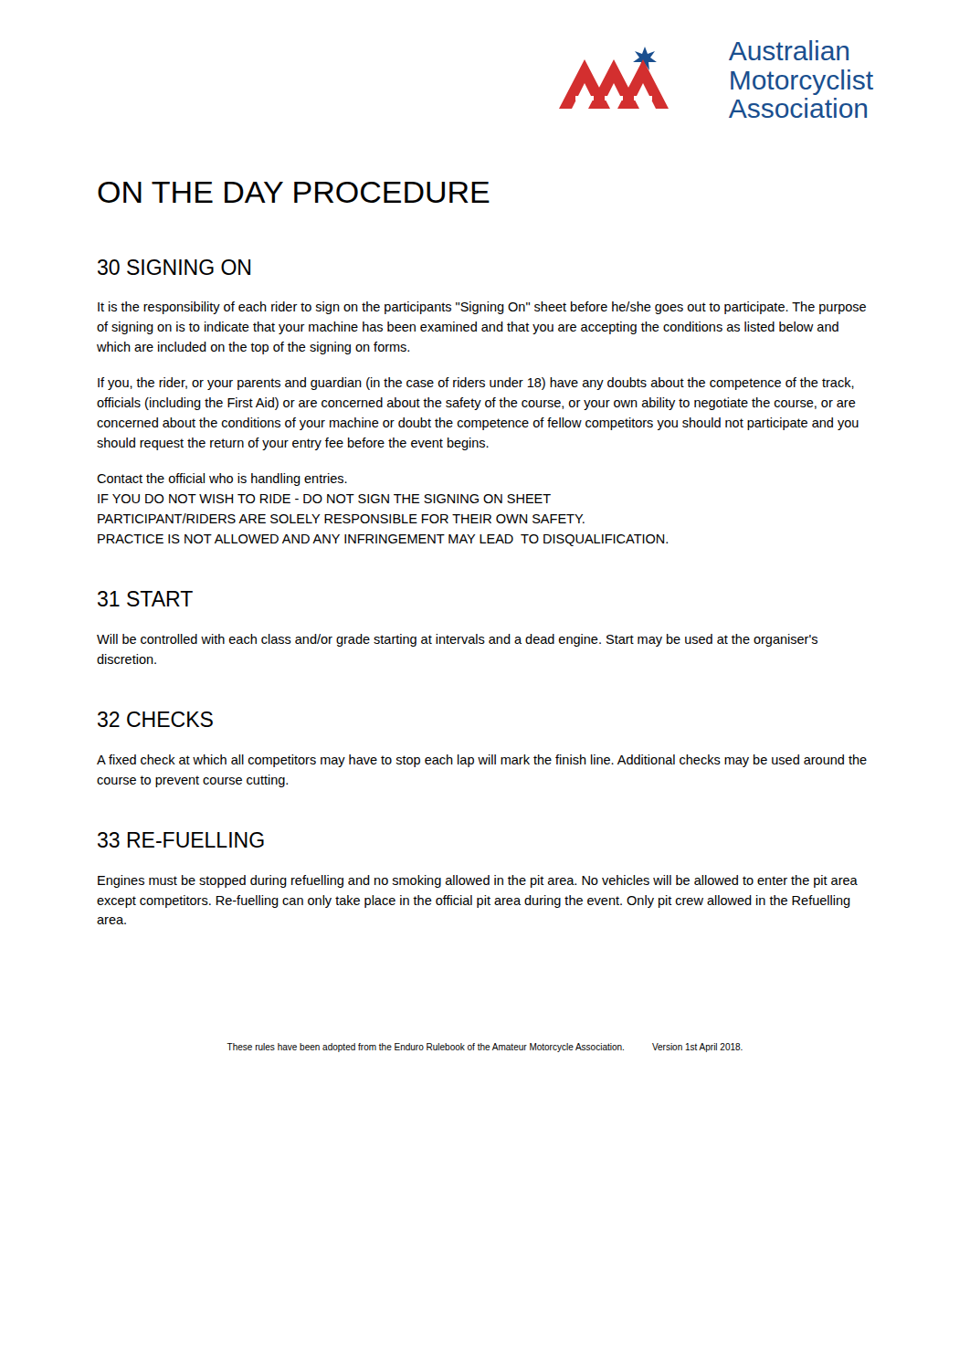Australian
Motorcyclist
Association
ON THE DAY PROCEDURE
30 SIGNING ON
It is the responsibility of each rider to sign on the participants "Signing On" sheet before he/she goes out to participate. The purpose of signing on is to indicate that your machine has been examined and that you are accepting the conditions as listed below and which are included on the top of the signing on forms.
If you, the rider, or your parents and guardian (in the case of riders under 18) have any doubts about the competence of the track, officials (including the First Aid) or are concerned about the safety of the course, or your own ability to negotiate the course, or are concerned about the conditions of your machine or doubt the competence of fellow competitors you should not participate and you should request the return of your entry fee before the event begins.
Contact the official who is handling entries.
IF YOU DO NOT WISH TO RIDE - DO NOT SIGN THE SIGNING ON SHEET
PARTICIPANT/RIDERS ARE SOLELY RESPONSIBLE FOR THEIR OWN SAFETY.
PRACTICE IS NOT ALLOWED AND ANY INFRINGEMENT MAY LEAD TO DISQUALIFICATION.
31 START
Will be controlled with each class and/or grade starting at intervals and a dead engine. Start may be used at the organiser's discretion.
32 CHECKS
A fixed check at which all competitors may have to stop each lap will mark the finish line. Additional checks may be used around the course to prevent course cutting.
33 RE-FUELLING
Engines must be stopped during refuelling and no smoking allowed in the pit area. No vehicles will be allowed to enter the pit area except competitors. Re-fuelling can only take place in the official pit area during the event. Only pit crew allowed in the Refuelling area.
These rules have been adopted from the Enduro Rulebook of the Amateur Motorcycle Association.Version 1st April 2018.